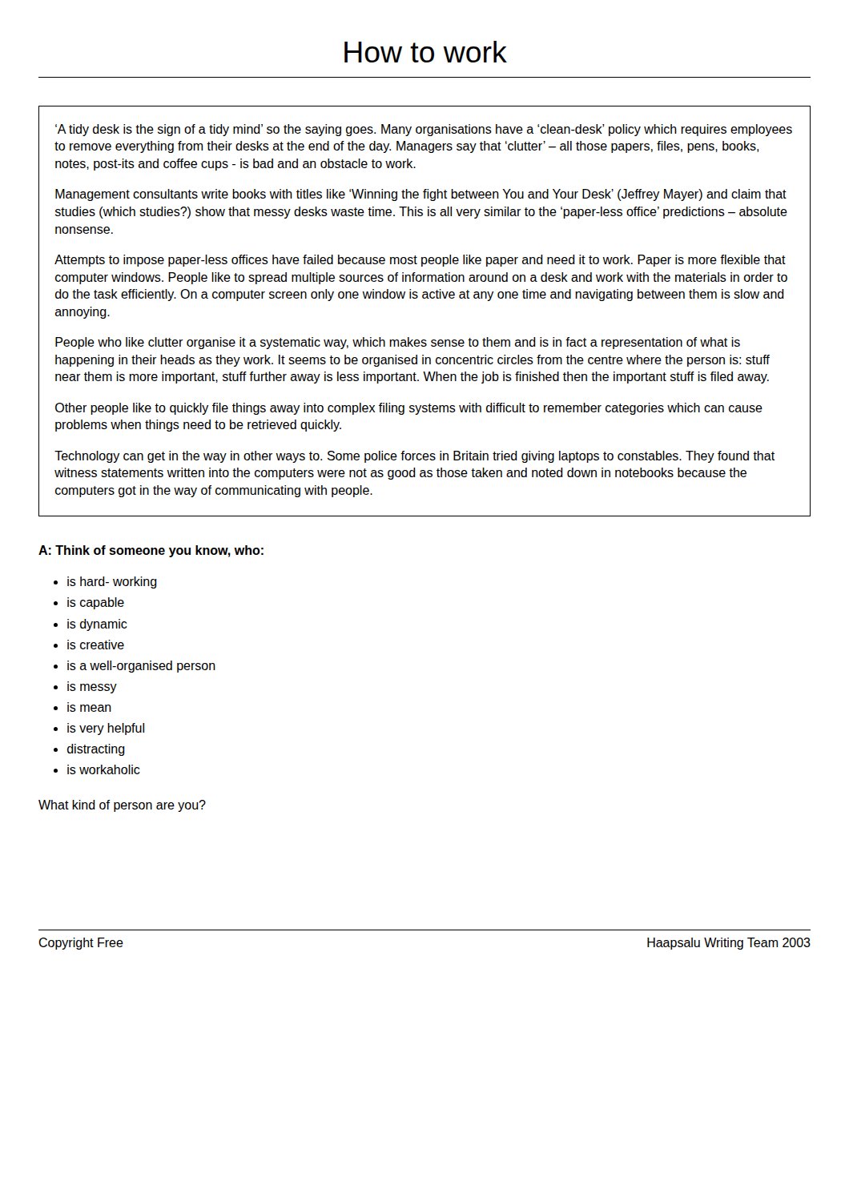How to work
‘A tidy desk is the sign of a tidy mind’ so the saying goes. Many organisations have a ‘clean-desk’ policy which requires employees to remove everything from their desks at the end of the day. Managers say that ‘clutter’ – all those papers, files, pens, books, notes, post-its and coffee cups - is bad and an obstacle to work.
Management consultants write books with titles like ‘Winning the fight between You and Your Desk’ (Jeffrey Mayer) and claim that studies (which studies?) show that messy desks waste time. This is all very similar to the ‘paper-less office’ predictions – absolute nonsense.
Attempts to impose paper-less offices have failed because most people like paper and need it to work. Paper is more flexible that computer windows. People like to spread multiple sources of information around on a desk and work with the materials in order to do the task efficiently. On a computer screen only one window is active at any one time and navigating between them is slow and annoying.
People who like clutter organise it a systematic way, which makes sense to them and is in fact a representation of what is happening in their heads as they work. It seems to be organised in concentric circles from the centre where the person is: stuff near them is more important, stuff further away is less important. When the job is finished then the important stuff is filed away.
Other people like to quickly file things away into complex filing systems with difficult to remember categories which can cause problems when things need to be retrieved quickly.
Technology can get in the way in other ways to. Some police forces in Britain tried giving laptops to constables. They found that witness statements written into the computers were not as good as those taken and noted down in notebooks because the computers got in the way of communicating with people.
A: Think of someone you know, who:
is hard- working
is capable
is dynamic
is creative
is a well-organised person
is messy
is mean
is very helpful
distracting
is workaholic
What kind of person are you?
Copyright Free Haapsalu Writing Team 2003